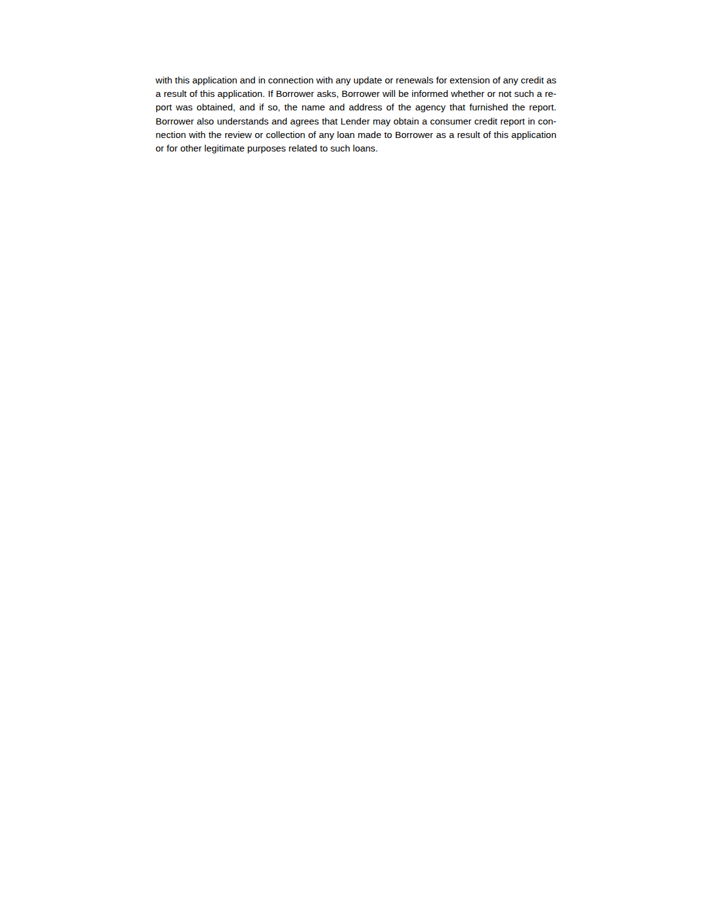with this application and in connection with any update or renewals for extension of any credit as a result of this application. If Borrower asks, Borrower will be informed whether or not such a report was obtained, and if so, the name and address of the agency that furnished the report. Borrower also understands and agrees that Lender may obtain a consumer credit report in connection with the review or collection of any loan made to Borrower as a result of this application or for other legitimate purposes related to such loans.